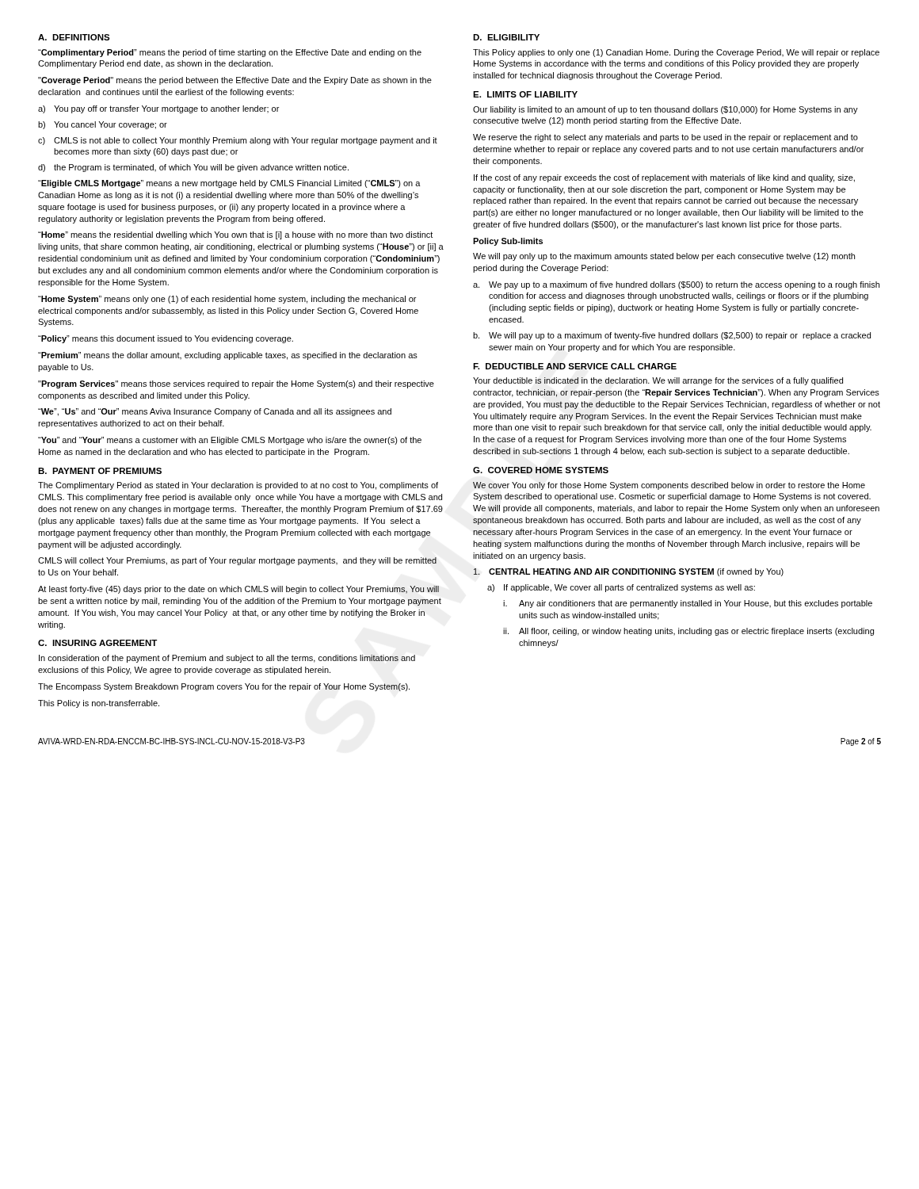SAMPLE
A. DEFINITIONS
“Complimentary Period” means the period of time starting on the Effective Date and ending on the Complimentary Period end date, as shown in the declaration.
"Coverage Period" means the period between the Effective Date and the Expiry Date as shown in the declaration and continues until the earliest of the following events:
a) You pay off or transfer Your mortgage to another lender; or
b) You cancel Your coverage; or
c) CMLS is not able to collect Your monthly Premium along with Your regular mortgage payment and it becomes more than sixty (60) days past due; or
d) the Program is terminated, of which You will be given advance written notice.
“Eligible CMLS Mortgage” means a new mortgage held by CMLS Financial Limited (“CMLS”) on a Canadian Home as long as it is not (i) a residential dwelling where more than 50% of the dwelling’s square footage is used for business purposes, or (ii) any property located in a province where a regulatory authority or legislation prevents the Program from being offered.
“Home” means the residential dwelling which You own that is [i] a house with no more than two distinct living units, that share common heating, air conditioning, electrical or plumbing systems (“House”) or [ii] a residential condominium unit as defined and limited by Your condominium corporation (“Condominium”) but excludes any and all condominium common elements and/or where the Condominium corporation is responsible for the Home System.
“Home System” means only one (1) of each residential home system, including the mechanical or electrical components and/or subassembly, as listed in this Policy under Section G, Covered Home Systems.
“Policy” means this document issued to You evidencing coverage.
“Premium” means the dollar amount, excluding applicable taxes, as specified in the declaration as payable to Us.
"Program Services" means those services required to repair the Home System(s) and their respective components as described and limited under this Policy.
“We”, “Us” and “Our” means Aviva Insurance Company of Canada and all its assignees and representatives authorized to act on their behalf.
“You” and “Your” means a customer with an Eligible CMLS Mortgage who is/are the owner(s) of the Home as named in the declaration and who has elected to participate in the Program.
B. PAYMENT OF PREMIUMS
The Complimentary Period as stated in Your declaration is provided to at no cost to You, compliments of CMLS. This complimentary free period is available only once while You have a mortgage with CMLS and does not renew on any changes in mortgage terms. Thereafter, the monthly Program Premium of $17.69 (plus any applicable taxes) falls due at the same time as Your mortgage payments. If You select a mortgage payment frequency other than monthly, the Program Premium collected with each mortgage payment will be adjusted accordingly.
CMLS will collect Your Premiums, as part of Your regular mortgage payments, and they will be remitted to Us on Your behalf.
At least forty-five (45) days prior to the date on which CMLS will begin to collect Your Premiums, You will be sent a written notice by mail, reminding You of the addition of the Premium to Your mortgage payment amount. If You wish, You may cancel Your Policy at that, or any other time by notifying the Broker in writing.
C. INSURING AGREEMENT
In consideration of the payment of Premium and subject to all the terms, conditions limitations and exclusions of this Policy, We agree to provide coverage as stipulated herein.
The Encompass System Breakdown Program covers You for the repair of Your Home System(s).
This Policy is non-transferrable.
D. ELIGIBILITY
This Policy applies to only one (1) Canadian Home. During the Coverage Period, We will repair or replace Home Systems in accordance with the terms and conditions of this Policy provided they are properly installed for technical diagnosis throughout the Coverage Period.
E. LIMITS OF LIABILITY
Our liability is limited to an amount of up to ten thousand dollars ($10,000) for Home Systems in any consecutive twelve (12) month period starting from the Effective Date.
We reserve the right to select any materials and parts to be used in the repair or replacement and to determine whether to repair or replace any covered parts and to not use certain manufacturers and/or their components.
If the cost of any repair exceeds the cost of replacement with materials of like kind and quality, size, capacity or functionality, then at our sole discretion the part, component or Home System may be replaced rather than repaired. In the event that repairs cannot be carried out because the necessary part(s) are either no longer manufactured or no longer available, then Our liability will be limited to the greater of five hundred dollars ($500), or the manufacturer's last known list price for those parts.
Policy Sub-limits
We will pay only up to the maximum amounts stated below per each consecutive twelve (12) month period during the Coverage Period:
a. We pay up to a maximum of five hundred dollars ($500) to return the access opening to a rough finish condition for access and diagnoses through unobstructed walls, ceilings or floors or if the plumbing (including septic fields or piping), ductwork or heating Home System is fully or partially concrete-encased.
b. We will pay up to a maximum of twenty-five hundred dollars ($2,500) to repair or replace a cracked sewer main on Your property and for which You are responsible.
F. DEDUCTIBLE AND SERVICE CALL CHARGE
Your deductible is indicated in the declaration. We will arrange for the services of a fully qualified contractor, technician, or repair-person (the “Repair Services Technician”). When any Program Services are provided, You must pay the deductible to the Repair Services Technician, regardless of whether or not You ultimately require any Program Services. In the event the Repair Services Technician must make more than one visit to repair such breakdown for that service call, only the initial deductible would apply. In the case of a request for Program Services involving more than one of the four Home Systems described in sub-sections 1 through 4 below, each sub-section is subject to a separate deductible.
G. COVERED HOME SYSTEMS
We cover You only for those Home System components described below in order to restore the Home System described to operational use. Cosmetic or superficial damage to Home Systems is not covered. We will provide all components, materials, and labor to repair the Home System only when an unforeseen spontaneous breakdown has occurred. Both parts and labour are included, as well as the cost of any necessary after-hours Program Services in the case of an emergency. In the event Your furnace or heating system malfunctions during the months of November through March inclusive, repairs will be initiated on an urgency basis.
1. CENTRAL HEATING AND AIR CONDITIONING SYSTEM (if owned by You)
a) If applicable, We cover all parts of centralized systems as well as:
i. Any air conditioners that are permanently installed in Your House, but this excludes portable units such as window-installed units;
ii. All floor, ceiling, or window heating units, including gas or electric fireplace inserts (excluding chimneys/
AVIVA-WRD-EN-RDA-ENCCM-BC-IHB-SYS-INCL-CU-NOV-15-2018-V3-P3
Page 2 of 5